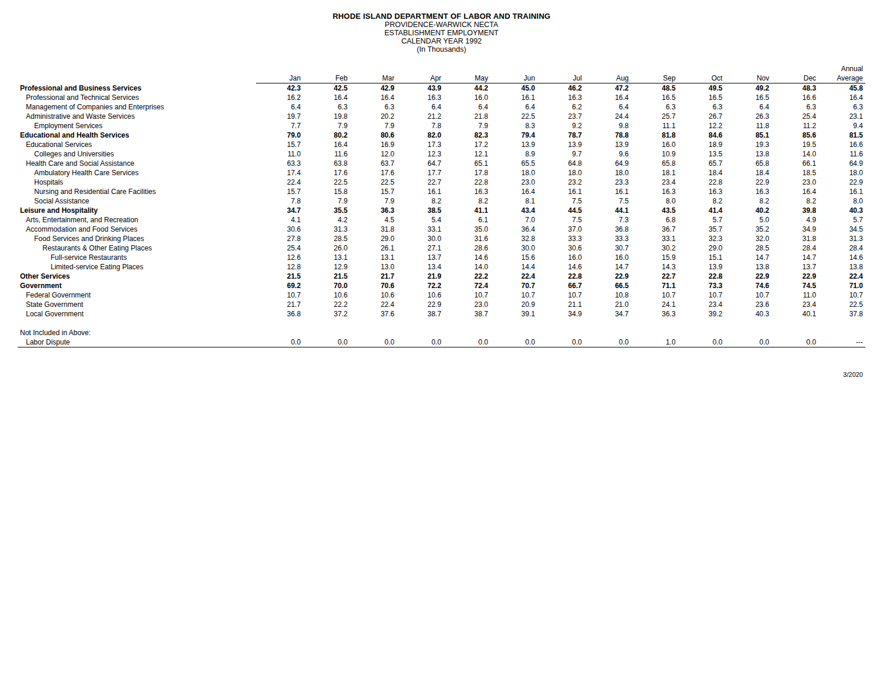RHODE ISLAND DEPARTMENT OF LABOR AND TRAINING
PROVIDENCE-WARWICK NECTA
ESTABLISHMENT EMPLOYMENT
CALENDAR YEAR 1992
(In Thousands)
| | | Annual |
| --- | --- | --- |
| | Jan | Feb | Mar | Apr | May | Jun | Jul | Aug | Sep | Oct | Nov | Dec | Average |
| Professional and Business Services | 42.3 | 42.5 | 42.9 | 43.9 | 44.2 | 45.0 | 46.2 | 47.2 | 48.5 | 49.5 | 49.2 | 48.3 | 45.8 |
| Professional and Technical Services | 16.2 | 16.4 | 16.4 | 16.3 | 16.0 | 16.1 | 16.3 | 16.4 | 16.5 | 16.5 | 16.5 | 16.6 | 16.4 |
| Management of Companies and Enterprises | 6.4 | 6.3 | 6.3 | 6.4 | 6.4 | 6.4 | 6.2 | 6.4 | 6.3 | 6.3 | 6.4 | 6.3 | 6.3 |
| Administrative and Waste Services | 19.7 | 19.8 | 20.2 | 21.2 | 21.8 | 22.5 | 23.7 | 24.4 | 25.7 | 26.7 | 26.3 | 25.4 | 23.1 |
| Employment Services | 7.7 | 7.9 | 7.9 | 7.8 | 7.9 | 8.3 | 9.2 | 9.8 | 11.1 | 12.2 | 11.8 | 11.2 | 9.4 |
| Educational and Health Services | 79.0 | 80.2 | 80.6 | 82.0 | 82.3 | 79.4 | 78.7 | 78.8 | 81.8 | 84.6 | 85.1 | 85.6 | 81.5 |
| Educational Services | 15.7 | 16.4 | 16.9 | 17.3 | 17.2 | 13.9 | 13.9 | 13.9 | 16.0 | 18.9 | 19.3 | 19.5 | 16.6 |
| Colleges and Universities | 11.0 | 11.6 | 12.0 | 12.3 | 12.1 | 8.9 | 9.7 | 9.6 | 10.9 | 13.5 | 13.8 | 14.0 | 11.6 |
| Health Care and Social Assistance | 63.3 | 63.8 | 63.7 | 64.7 | 65.1 | 65.5 | 64.8 | 64.9 | 65.8 | 65.7 | 65.8 | 66.1 | 64.9 |
| Ambulatory Health Care Services | 17.4 | 17.6 | 17.6 | 17.7 | 17.8 | 18.0 | 18.0 | 18.0 | 18.1 | 18.4 | 18.4 | 18.5 | 18.0 |
| Hospitals | 22.4 | 22.5 | 22.5 | 22.7 | 22.8 | 23.0 | 23.2 | 23.3 | 23.4 | 22.8 | 22.9 | 23.0 | 22.9 |
| Nursing and Residential Care Facilities | 15.7 | 15.8 | 15.7 | 16.1 | 16.3 | 16.4 | 16.1 | 16.1 | 16.3 | 16.3 | 16.3 | 16.4 | 16.1 |
| Social Assistance | 7.8 | 7.9 | 7.9 | 8.2 | 8.2 | 8.1 | 7.5 | 7.5 | 8.0 | 8.2 | 8.2 | 8.2 | 8.0 |
| Leisure and Hospitality | 34.7 | 35.5 | 36.3 | 38.5 | 41.1 | 43.4 | 44.5 | 44.1 | 43.5 | 41.4 | 40.2 | 39.8 | 40.3 |
| Arts, Entertainment, and Recreation | 4.1 | 4.2 | 4.5 | 5.4 | 6.1 | 7.0 | 7.5 | 7.3 | 6.8 | 5.7 | 5.0 | 4.9 | 5.7 |
| Accommodation and Food Services | 30.6 | 31.3 | 31.8 | 33.1 | 35.0 | 36.4 | 37.0 | 36.8 | 36.7 | 35.7 | 35.2 | 34.9 | 34.5 |
| Food Services and Drinking Places | 27.8 | 28.5 | 29.0 | 30.0 | 31.6 | 32.8 | 33.3 | 33.3 | 33.1 | 32.3 | 32.0 | 31.8 | 31.3 |
| Restaurants & Other Eating Places | 25.4 | 26.0 | 26.1 | 27.1 | 28.6 | 30.0 | 30.6 | 30.7 | 30.2 | 29.0 | 28.5 | 28.4 | 28.4 |
| Full-service Restaurants | 12.6 | 13.1 | 13.1 | 13.7 | 14.6 | 15.6 | 16.0 | 16.0 | 15.9 | 15.1 | 14.7 | 14.7 | 14.6 |
| Limited-service Eating Places | 12.8 | 12.9 | 13.0 | 13.4 | 14.0 | 14.4 | 14.6 | 14.7 | 14.3 | 13.9 | 13.8 | 13.7 | 13.8 |
| Other Services | 21.5 | 21.5 | 21.7 | 21.9 | 22.2 | 22.4 | 22.8 | 22.9 | 22.7 | 22.8 | 22.9 | 22.9 | 22.4 |
| Government | 69.2 | 70.0 | 70.6 | 72.2 | 72.4 | 70.7 | 66.7 | 66.5 | 71.1 | 73.3 | 74.6 | 74.5 | 71.0 |
| Federal Government | 10.7 | 10.6 | 10.6 | 10.6 | 10.7 | 10.7 | 10.7 | 10.8 | 10.7 | 10.7 | 10.7 | 11.0 | 10.7 |
| State Government | 21.7 | 22.2 | 22.4 | 22.9 | 23.0 | 20.9 | 21.1 | 21.0 | 24.1 | 23.4 | 23.6 | 23.4 | 22.5 |
| Local Government | 36.8 | 37.2 | 37.6 | 38.7 | 38.7 | 39.1 | 34.9 | 34.7 | 36.3 | 39.2 | 40.3 | 40.1 | 37.8 |
| Not Included in Above: |
| Labor Dispute | 0.0 | 0.0 | 0.0 | 0.0 | 0.0 | 0.0 | 0.0 | 0.0 | 1.0 | 0.0 | 0.0 | 0.0 | --- |
3/2020